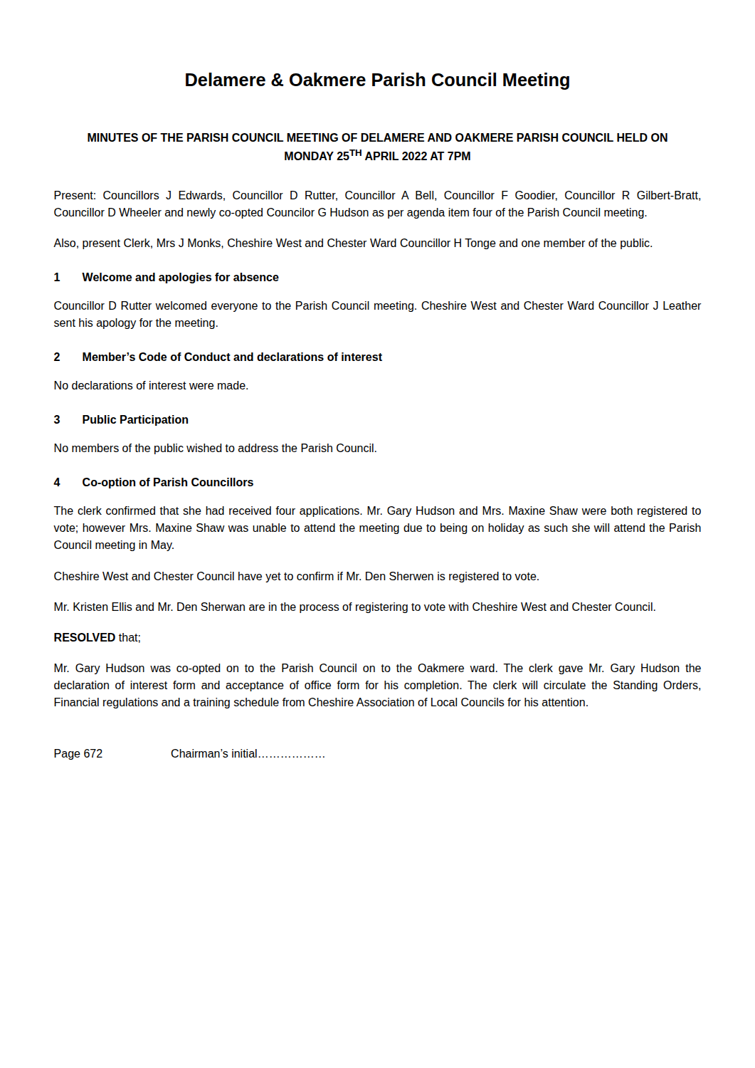Delamere & Oakmere Parish Council Meeting
Minutes of the Parish Council Meeting of Delamere and Oakmere Parish Council held on Monday 25th April 2022 at 7pm
Present: Councillors J Edwards, Councillor D Rutter, Councillor A Bell, Councillor F Goodier, Councillor R Gilbert-Bratt, Councillor D Wheeler and newly co-opted Councilor G Hudson as per agenda item four of the Parish Council meeting.
Also, present Clerk, Mrs J Monks, Cheshire West and Chester Ward Councillor H Tonge and one member of the public.
1 Welcome and apologies for absence
Councillor D Rutter welcomed everyone to the Parish Council meeting. Cheshire West and Chester Ward Councillor J Leather sent his apology for the meeting.
2 Member’s Code of Conduct and declarations of interest
No declarations of interest were made.
3 Public Participation
No members of the public wished to address the Parish Council.
4 Co-option of Parish Councillors
The clerk confirmed that she had received four applications. Mr. Gary Hudson and Mrs. Maxine Shaw were both registered to vote; however Mrs. Maxine Shaw was unable to attend the meeting due to being on holiday as such she will attend the Parish Council meeting in May.
Cheshire West and Chester Council have yet to confirm if Mr. Den Sherwen is registered to vote.
Mr. Kristen Ellis and Mr. Den Sherwan are in the process of registering to vote with Cheshire West and Chester Council.
RESOLVED that;
Mr. Gary Hudson was co-opted on to the Parish Council on to the Oakmere ward. The clerk gave Mr. Gary Hudson the declaration of interest form and acceptance of office form for his completion. The clerk will circulate the Standing Orders, Financial regulations and a training schedule from Cheshire Association of Local Councils for his attention.
Page 672 Chairman’s initial………………